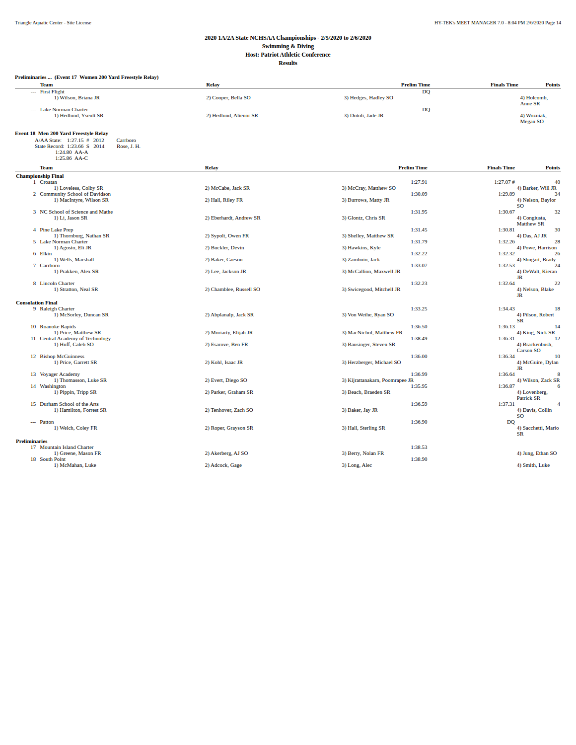Triangle Aquatic Center - Site License
HY-TEK's MEET MANAGER 7.0 - 8:04 PM 2/6/2020 Page 14
2020 1A/2A State NCHSAA Championships - 2/5/2020 to 2/6/2020
Swimming & Diving
Host: Patriot Athletic Conference
Results
Preliminaries ... (Event 17 Women 200 Yard Freestyle Relay)
| | Team | Relay | Prelim Time | Finals Time | Points |
| --- | --- | --- | --- | --- | --- |
| --- | First Flight | | DQ | | |
| | 1) Wilson, Briana JR | 2) Cooper, Bella SO | 3) Hedges, Hadley SO | 4) Holcomb, Anne SR |
| --- | Lake Norman Charter | | DQ | | |
| | 1) Hedlund, Yseult SR | 2) Hedlund, Alienor SR | 3) Dotoli, Jade JR | 4) Wozniak, Megan SO |
Event 18 Men 200 Yard Freestyle Relay
A/AA State: 1:27.15 # 2012 Carrboro
State Record: 1:23.66 S 2014 Rose, J. H.
1:24.80 AA-A
1:25.86 AA-C
| | Team | Relay | Prelim Time | Finals Time | Points |
| --- | --- | --- | --- | --- | --- |
| Championship Final |
| 1 | Croatan | | 1:27.91 | 1:27.07 # | 40 |
| | 1) Loveless, Colby SR | 2) McCabe, Jack SR | 3) McCray, Matthew SO | 4) Barker, Will JR |
| 2 | Community School of Davidson | | 1:30.09 | 1:29.89 | 34 |
| | 1) MacIntyre, Wilson SR | 2) Hall, Riley FR | 3) Burrows, Matty JR | 4) Nelson, Baylor SO |
| 3 | NC School of Science and Mathe | | 1:31.95 | 1:30.67 | 32 |
| | 1) Li, Jason SR | 2) Eberhardt, Andrew SR | 3) Glontz, Chris SR | 4) Congiusta, Matthew SR |
| 4 | Pine Lake Prep | | 1:31.45 | 1:30.81 | 30 |
| | 1) Thornburg, Nathan SR | 2) Sypolt, Owen FR | 3) Shelley, Matthew SR | 4) Das, AJ JR |
| 5 | Lake Norman Charter | | 1:31.79 | 1:32.26 | 28 |
| | 1) Agosto, Eli JR | 2) Buckler, Devin | 3) Hawkins, Kyle | 4) Powe, Harrison |
| 6 | Elkin | | 1:32.22 | 1:32.32 | 26 |
| | 1) Wells, Marshall | 2) Baker, Caeson | 3) Zambuio, Jack | 4) Shugart, Brady |
| 7 | Carrboro | | 1:33.07 | 1:32.53 | 24 |
| | 1) Prakken, Alex SR | 2) Lee, Jackson JR | 3) McCallion, Maxwell JR | 4) DeWalt, Kieran JR |
| 8 | Lincoln Charter | | 1:32.23 | 1:32.64 | 22 |
| | 1) Stratton, Neal SR | 2) Chamblee, Russell SO | 3) Swicegood, Mitchell JR | 4) Nelson, Blake JR |
| Consolation Final |
| 9 | Raleigh Charter | | 1:33.25 | 1:34.43 | 18 |
| | 1) McSorley, Duncan SR | 2) Abplanalp, Jack SR | 3) Von Weihe, Ryan SO | 4) Pilson, Robert SR |
| 10 | Roanoke Rapids | | 1:36.50 | 1:36.13 | 14 |
| | 1) Price, Matthew SR | 2) Moriarty, Elijah JR | 3) MacNichol, Matthew FR | 4) King, Nick SR |
| 11 | Central Academy of Technology | | 1:38.49 | 1:36.31 | 12 |
| | 1) Huff, Caleb SO | 2) Esarove, Ben FR | 3) Bausinger, Steven SR | 4) Brackenbush, Carson SO |
| 12 | Bishop McGuinness | | 1:36.00 | 1:36.34 | 10 |
| | 1) Price, Garrett SR | 2) Kohl, Isaac JR | 3) Herzberger, Michael SO | 4) McGuire, Dylan JR |
| 13 | Voyager Academy | | 1:36.99 | 1:36.64 | 8 |
| | 1) Thomasson, Luke SR | 2) Evert, Diego SO | 3) Kijrattanakarn, Poomrapee JR | 4) Wilson, Zack SR |
| 14 | Washington | | 1:35.95 | 1:36.87 | 6 |
| | 1) Pippin, Tripp SR | 2) Parker, Graham SR | 3) Beach, Braeden SR | 4) Lovenberg, Patrick SR |
| 15 | Durham School of the Arts | | 1:36.59 | 1:37.31 | 4 |
| | 1) Hamilton, Forrest SR | 2) Tenhover, Zach SO | 3) Baker, Jay JR | 4) Davis, Collin SO |
| --- | Patton | | 1:36.90 | DQ | |
| | 1) Welch, Coley FR | 2) Roper, Grayson SR | 3) Hall, Sterling SR | 4) Sacchetti, Mario SR |
| Preliminaries |
| 17 | Mountain Island Charter | | 1:38.53 | | |
| | 1) Greene, Mason FR | 2) Akerberg, AJ SO | 3) Berry, Nolan FR | 4) Jung, Ethan SO |
| 18 | South Point | | 1:38.90 | | |
| | 1) McMahan, Luke | 2) Adcock, Gage | 3) Long, Alec | 4) Smith, Luke |